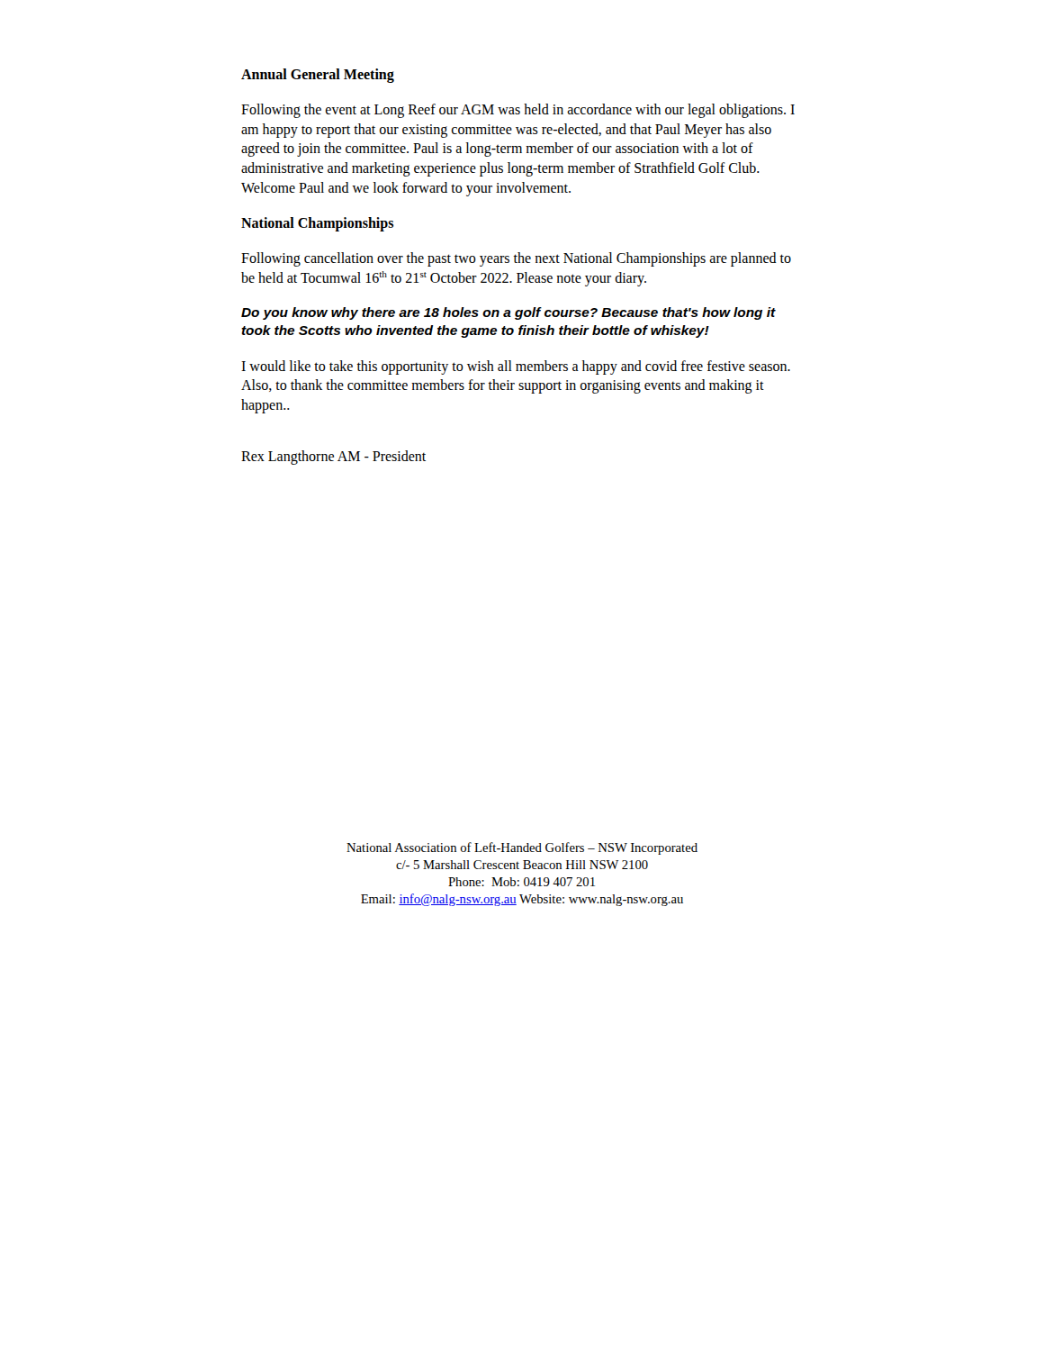Annual General Meeting
Following the event at Long Reef our AGM was held in accordance with our legal obligations. I am happy to report that our existing committee was re-elected, and that Paul Meyer has also agreed to join the committee. Paul is a long-term member of our association with a lot of administrative and marketing experience plus long-term member of Strathfield Golf Club. Welcome Paul and we look forward to your involvement.
National Championships
Following cancellation over the past two years the next National Championships are planned to be held at Tocumwal 16th to 21st October 2022. Please note your diary.
Do you know why there are 18 holes on a golf course? Because that's how long it took the Scotts who invented the game to finish their bottle of whiskey!
I would like to take this opportunity to wish all members a happy and covid free festive season. Also, to thank the committee members for their support in organising events and making it happen..
Rex Langthorne AM - President
National Association of Left-Handed Golfers – NSW Incorporated
c/- 5 Marshall Crescent Beacon Hill NSW 2100
Phone: Mob: 0419 407 201
Email: info@nalg-nsw.org.au Website: www.nalg-nsw.org.au